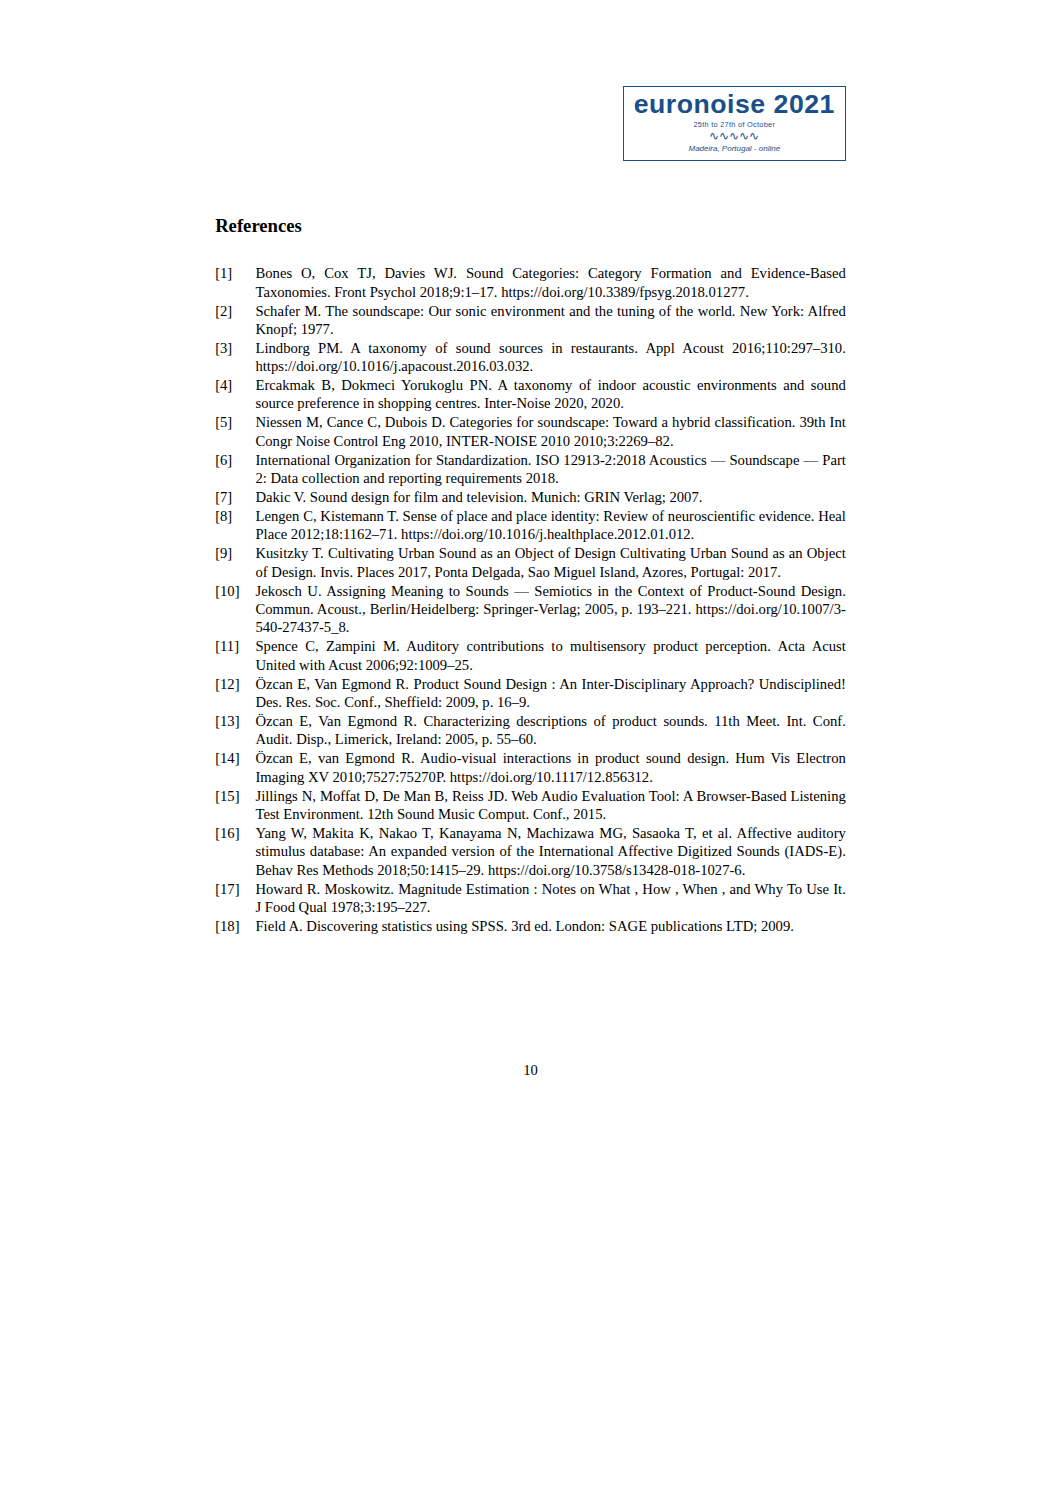euronoise 2021
25th to 27th of October
∿∿∿∿∿
Madeira, Portugal - online
References
[1] Bones O, Cox TJ, Davies WJ. Sound Categories: Category Formation and Evidence-Based Taxonomies. Front Psychol 2018;9:1–17. https://doi.org/10.3389/fpsyg.2018.01277.
[2] Schafer M. The soundscape: Our sonic environment and the tuning of the world. New York: Alfred Knopf; 1977.
[3] Lindborg PM. A taxonomy of sound sources in restaurants. Appl Acoust 2016;110:297–310. https://doi.org/10.1016/j.apacoust.2016.03.032.
[4] Ercakmak B, Dokmeci Yorukoglu PN. A taxonomy of indoor acoustic environments and sound source preference in shopping centres. Inter-Noise 2020, 2020.
[5] Niessen M, Cance C, Dubois D. Categories for soundscape: Toward a hybrid classification. 39th Int Congr Noise Control Eng 2010, INTER-NOISE 2010 2010;3:2269–82.
[6] International Organization for Standardization. ISO 12913-2:2018 Acoustics — Soundscape — Part 2: Data collection and reporting requirements 2018.
[7] Dakic V. Sound design for film and television. Munich: GRIN Verlag; 2007.
[8] Lengen C, Kistemann T. Sense of place and place identity: Review of neuroscientific evidence. Heal Place 2012;18:1162–71. https://doi.org/10.1016/j.healthplace.2012.01.012.
[9] Kusitzky T. Cultivating Urban Sound as an Object of Design Cultivating Urban Sound as an Object of Design. Invis. Places 2017, Ponta Delgada, Sao Miguel Island, Azores, Portugal: 2017.
[10] Jekosch U. Assigning Meaning to Sounds — Semiotics in the Context of Product-Sound Design. Commun. Acoust., Berlin/Heidelberg: Springer-Verlag; 2005, p. 193–221. https://doi.org/10.1007/3-540-27437-5_8.
[11] Spence C, Zampini M. Auditory contributions to multisensory product perception. Acta Acust United with Acust 2006;92:1009–25.
[12] Özcan E, Van Egmond R. Product Sound Design : An Inter-Disciplinary Approach? Undisciplined! Des. Res. Soc. Conf., Sheffield: 2009, p. 16–9.
[13] Özcan E, Van Egmond R. Characterizing descriptions of product sounds. 11th Meet. Int. Conf. Audit. Disp., Limerick, Ireland: 2005, p. 55–60.
[14] Özcan E, van Egmond R. Audio-visual interactions in product sound design. Hum Vis Electron Imaging XV 2010;7527:75270P. https://doi.org/10.1117/12.856312.
[15] Jillings N, Moffat D, De Man B, Reiss JD. Web Audio Evaluation Tool: A Browser-Based Listening Test Environment. 12th Sound Music Comput. Conf., 2015.
[16] Yang W, Makita K, Nakao T, Kanayama N, Machizawa MG, Sasaoka T, et al. Affective auditory stimulus database: An expanded version of the International Affective Digitized Sounds (IADS-E). Behav Res Methods 2018;50:1415–29. https://doi.org/10.3758/s13428-018-1027-6.
[17] Howard R. Moskowitz. Magnitude Estimation : Notes on What , How , When , and Why To Use It. J Food Qual 1978;3:195–227.
[18] Field A. Discovering statistics using SPSS. 3rd ed. London: SAGE publications LTD; 2009.
10